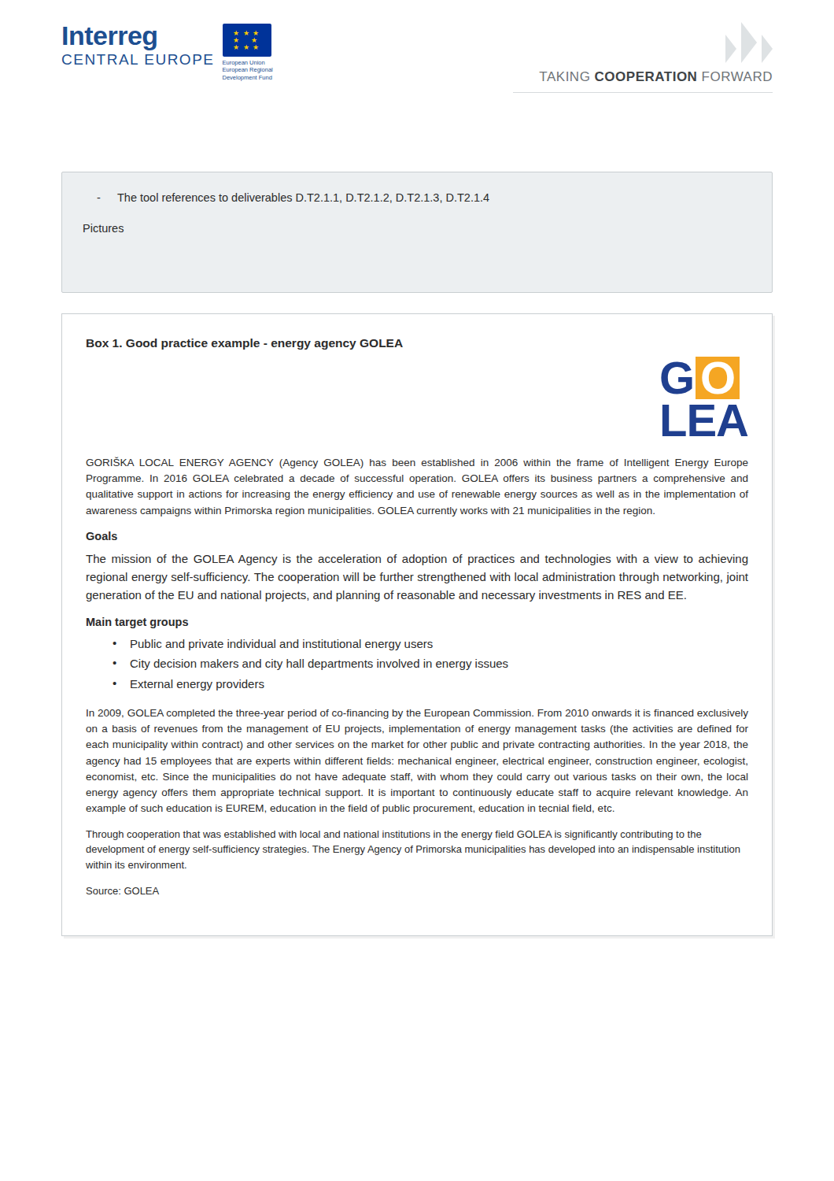Interreg
CENTRAL EUROPE
★ ★ ★
★ ★
★ ★ ★
European Union
European Regional
Development Fund
TAKING COOPERATION FORWARD
The tool references to deliverables D.T2.1.1, D.T2.1.2, D.T2.1.3, D.T2.1.4
Pictures
Box 1. Good practice example - energy agency GOLEA
GO
LEA
GORIŠKA LOCAL ENERGY AGENCY (Agency GOLEA) has been established in 2006 within the frame of Intelligent Energy Europe Programme. In 2016 GOLEA celebrated a decade of successful operation. GOLEA offers its business partners a comprehensive and qualitative support in actions for increasing the energy efficiency and use of renewable energy sources as well as in the implementation of awareness campaigns within Primorska region municipalities. GOLEA currently works with 21 municipalities in the region.
Goals
The mission of the GOLEA Agency is the acceleration of adoption of practices and technologies with a view to achieving regional energy self-sufficiency. The cooperation will be further strengthened with local administration through networking, joint generation of the EU and national projects, and planning of reasonable and necessary investments in RES and EE.
Main target groups
Public and private individual and institutional energy users
City decision makers and city hall departments involved in energy issues
External energy providers
In 2009, GOLEA completed the three-year period of co-financing by the European Commission. From 2010 onwards it is financed exclusively on a basis of revenues from the management of EU projects, implementation of energy management tasks (the activities are defined for each municipality within contract) and other services on the market for other public and private contracting authorities. In the year 2018, the agency had 15 employees that are experts within different fields: mechanical engineer, electrical engineer, construction engineer, ecologist, economist, etc. Since the municipalities do not have adequate staff, with whom they could carry out various tasks on their own, the local energy agency offers them appropriate technical support. It is important to continuously educate staff to acquire relevant knowledge. An example of such education is EUREM, education in the field of public procurement, education in tecnial field, etc.
Through cooperation that was established with local and national institutions in the energy field GOLEA is significantly contributing to the development of energy self-sufficiency strategies. The Energy Agency of Primorska municipalities has developed into an indispensable institution within its environment.
Source: GOLEA